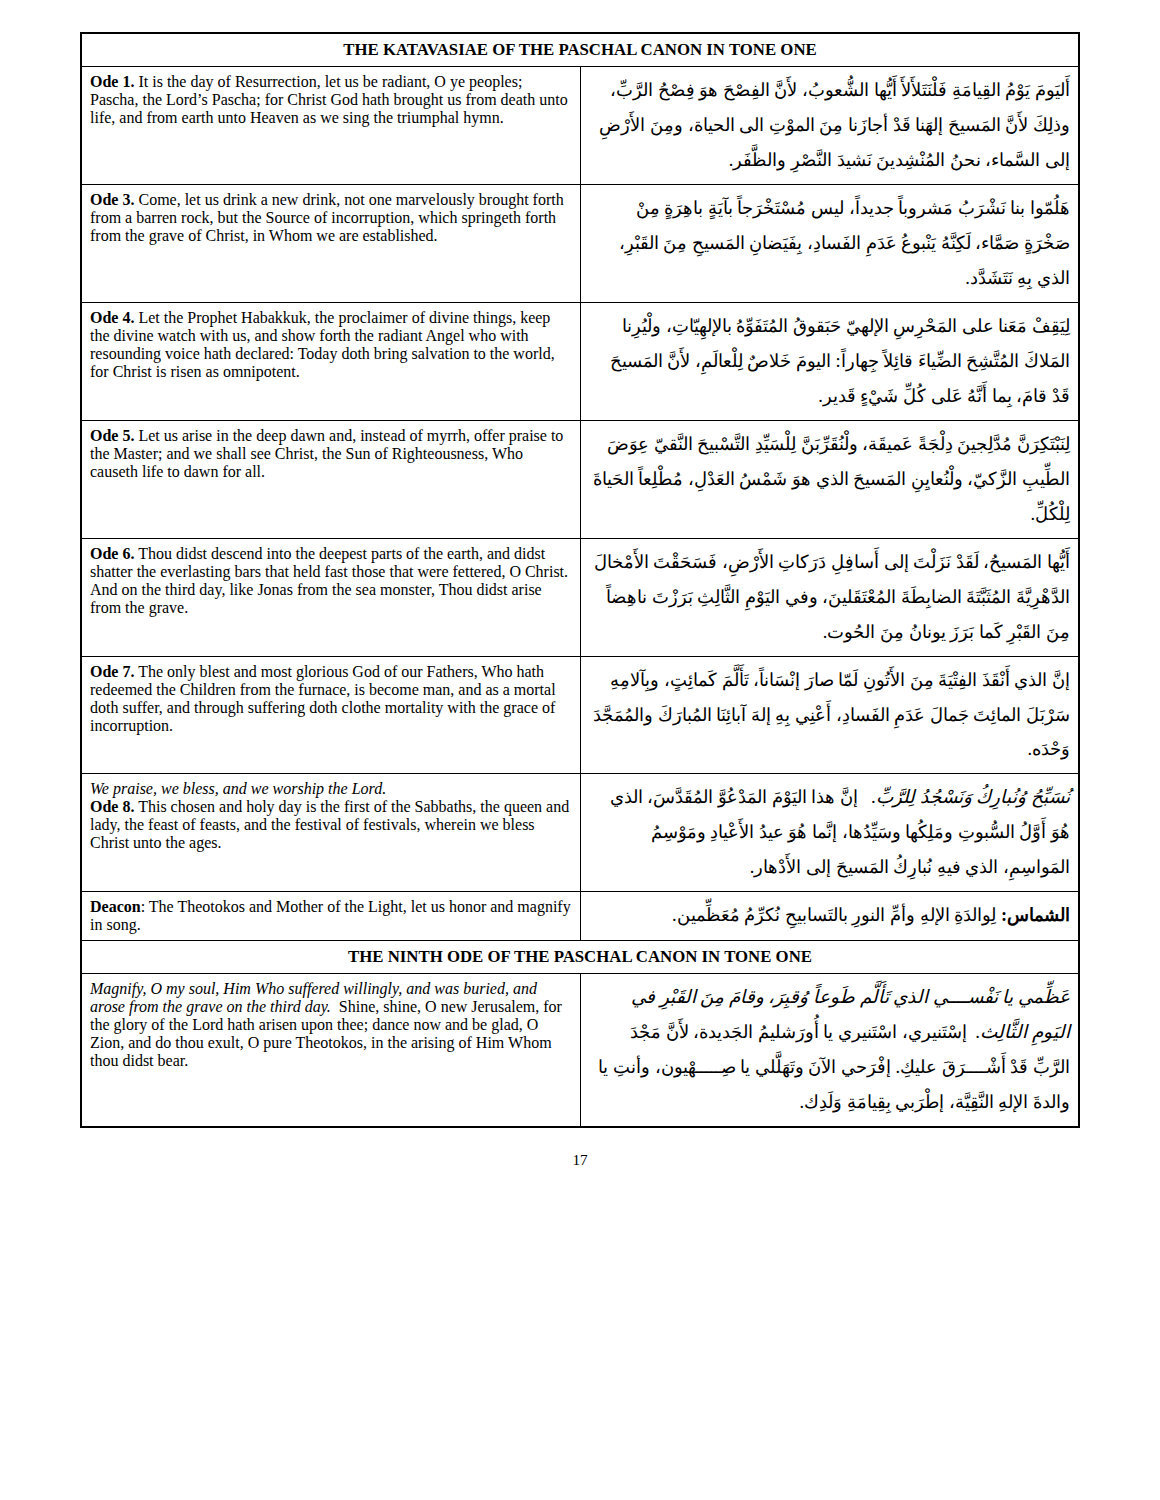| THE KATAVASIAE OF THE PASCHAL CANON IN TONE ONE |
| --- |
| Ode 1. It is the day of Resurrection, let us be radiant, O ye peoples; Pascha, the Lord’s Pascha; for Christ God hath brought us from death unto life, and from earth unto Heaven as we sing the triumphal hymn. | أَليَومَ يَوْمُ القِيامَةِ فَلْنَتَلأَلأَ أَيُّها الشُّعوبُ، لأَنَّ الفِصْحَ هوَ فِصْحُ الرَّبِّ، وذلِكَ لأَنَّ المَسيحَ إلهَنا قَدْ أجازَنا مِنَ الموْتِ الى الحياة، ومِنَ الأَرْضِ إلى السَّماء، نحنُ المُنْشِدينَ نَشيدَ النَّصْرِ والظَّفَر. |
| Ode 3. Come, let us drink a new drink, not one marvelously brought forth from a barren rock, but the Source of incorruption, which springeth forth from the grave of Christ, in Whom we are established. | هَلُمّوا بنا نَشْرَبُ مَشروباً جديداً، ليس مُسْتَخْرَجاً بآيَةٍ باهِرَةٍ مِنْ صَخْرَةٍ صَمَّاء، لَكِنَّهُ يَنْبوعُ عَدَمِ الفَسادِ، بِفَيَضانِ المَسيحِ مِنَ القَبْرِ، الذي بِهِ نَتَشَدَّد. |
| Ode 4. Let the Prophet Habakkuk, the proclaimer of divine things, keep the divine watch with us, and show forth the radiant Angel who with resounding voice hath declared: Today doth bring salvation to the world, for Christ is risen as omnipotent. | لِيَقِفْ مَعَنا على المَحْرِسِ الإلهيّ حَبَقوقُ المُتَفَوِّهُ بالإلهِيّاتِ، ولْيُرِنا المَلاكَ المُتَّشِحَ الضِّياءَ قائِلاً جِهاراً: اليومَ خَلاصٌ لِلْعالَمِ، لأَنَّ المَسيحَ قَدْ قامَ، بِما أَنَّهُ عَلى كُلِّ شَيْءٍ قَدير. |
| Ode 5. Let us arise in the deep dawn and, instead of myrrh, offer praise to the Master; and we shall see Christ, the Sun of Righteousness, Who causeth life to dawn for all. | لِنَبْتَكِرَنَّ مُدَّلِجينَ دِلْجَةً عَميقَة، ولْنُقَرِّبَنَّ لِلْسَيِّدِ التَّسْبيحَ النَّقيّ عِوَضَ الطِّيبِ الزَّكيّ، ولْنُعايِنِ المَسيحَ الذي هوَ شَمْسُ العَدْلِ، مُطْلِعاً الحَياةَ لِلْكُلِّ. |
| Ode 6. Thou didst descend into the deepest parts of the earth, and didst shatter the everlasting bars that held fast those that were fettered, O Christ. And on the third day, like Jonas from the sea monster, Thou didst arise from the grave. | أَيُّها المَسيحُ، لَقَدْ نَزَلْتَ إلى أَسافِلِ دَرَكاتِ الأَرْضِ، فَسَحَقْتَ الأَمْخالَ الدَّهْرِيَّةَ المُثَبَّتَةَ الضابِطَةَ المُعْتَقَلينَ، وفي اليَوْمِ الثَّالِثِ بَرَزْتَ ناهِضاً مِنَ القَبْرِ كَما بَرَزَ يونانُ مِنَ الحُوت. |
| Ode 7. The only blest and most glorious God of our Fathers, Who hath redeemed the Children from the furnace, is become man, and as a mortal doth suffer, and through suffering doth clothe mortality with the grace of incorruption. | إنَّ الذي أَنْقَذَ الفِتْيَةَ مِنَ الأَتُونِ لَمّا صارَ إنْسَاناً، تَأَلَّمَ كَمائِتٍ، وبِآلامِهِ سَرْبَلَ المائِتَ جَمالَ عَدَمِ الفَسادِ، أَعْنِي بِهِ إلهَ آبائِنَا المُبارَكَ والمُمَجَّدَ وَحْدَه. |
| We praise, we bless, and we worship the Lord. Ode 8. This chosen and holy day is the first of the Sabbaths, the queen and lady, the feast of feasts, and the festival of festivals, wherein we bless Christ unto the ages. | نُسَبِّحُ وُنُبارِكُ وَنَسْجُدُ لِلرَّبِّ. إنَّ هذا اليَوْمَ المَدْعُوَّ المُقَدَّسَ، الذي هُوَ أَوَّلُ السُّبوتِ ومَلِكُها وسَيِّدُها، إنَّما هُوَ عيدُ الأَعْيادِ ومَوْسِمُ المَواسِمِ، الذي فيهِ نُبارِكُ المَسيحَ إلى الأَدْهار. |
| Deacon : The Theotokos and Mother of the Light, let us honor and magnify in song. | الشماس: لِوالدَةِ الإلهِ وأمِّ النورِ بالتَسابيحِ نُكرِّمُ مُعَظِّمين. |
| THE NINTH ODE OF THE PASCHAL CANON IN TONE ONE |
| Magnify, O my soul, Him Who suffered willingly, and was buried, and arose from the grave on the third day. Shine, shine, O new Jerusalem, for the glory of the Lord hath arisen upon thee; dance now and be glad, O Zion, and do thou exult, O pure Theotokos, in the arising of Him Whom thou didst bear. | عَظِّمي يا نَفْســــي الذي تَأَلَّم طَوعاً وُقبِرَ، وقامَ مِنَ القَبْرِ في اليَومِ الثَّالِث. إسْتَنيري، اسْتَنيري يا أُورَشليمُ الجَديدة، لأَنَّ مَجْدَ الرَّبِّ قَدْ أَشْــــرَقَ عليكِ. إفْرَحي الآنَ وتَهَلَّلي يا صِـــــهْيون، وأنتِ يا والدةَ الإلهِ النَّقِيَّة، إطْرَبي بِقِيامَةِ وَلَدِك. |
17